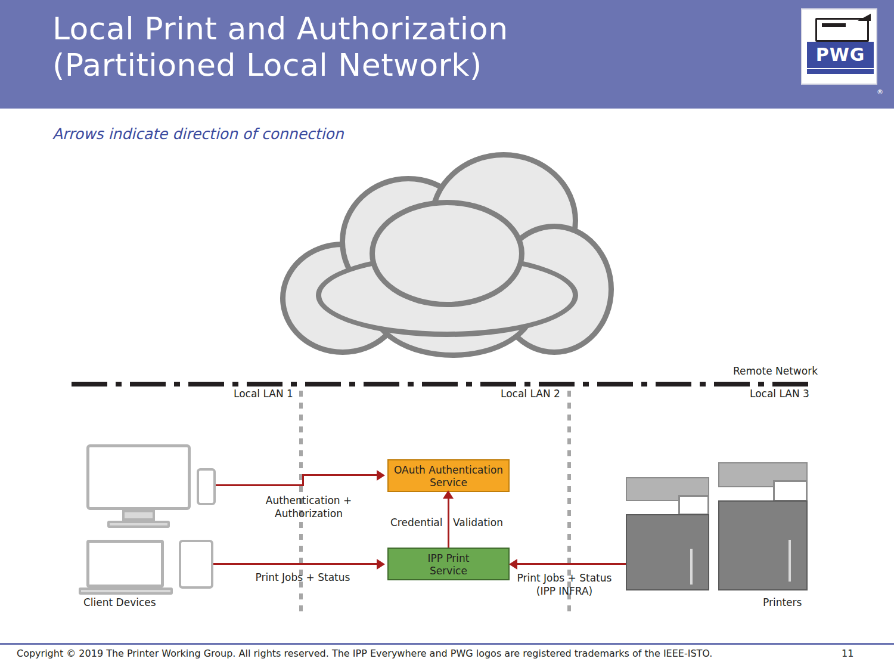Local Print and Authorization
(Partitioned Local Network)
PWG
®
Arrows indicate direction of connection
Remote Network
Local LAN 1
Local LAN 2
Local LAN 3
Client Devices
OAuth Authentication
Service
IPP Print
Service
Printers
Authentication +
Authorization
Print Jobs + Status
Credential
Validation
Print Jobs + Status
(IPP INFRA)
Copyright © 2019 The Printer Working Group. All rights reserved. The IPP Everywhere and PWG logos are registered trademarks of the IEEE-ISTO. 11